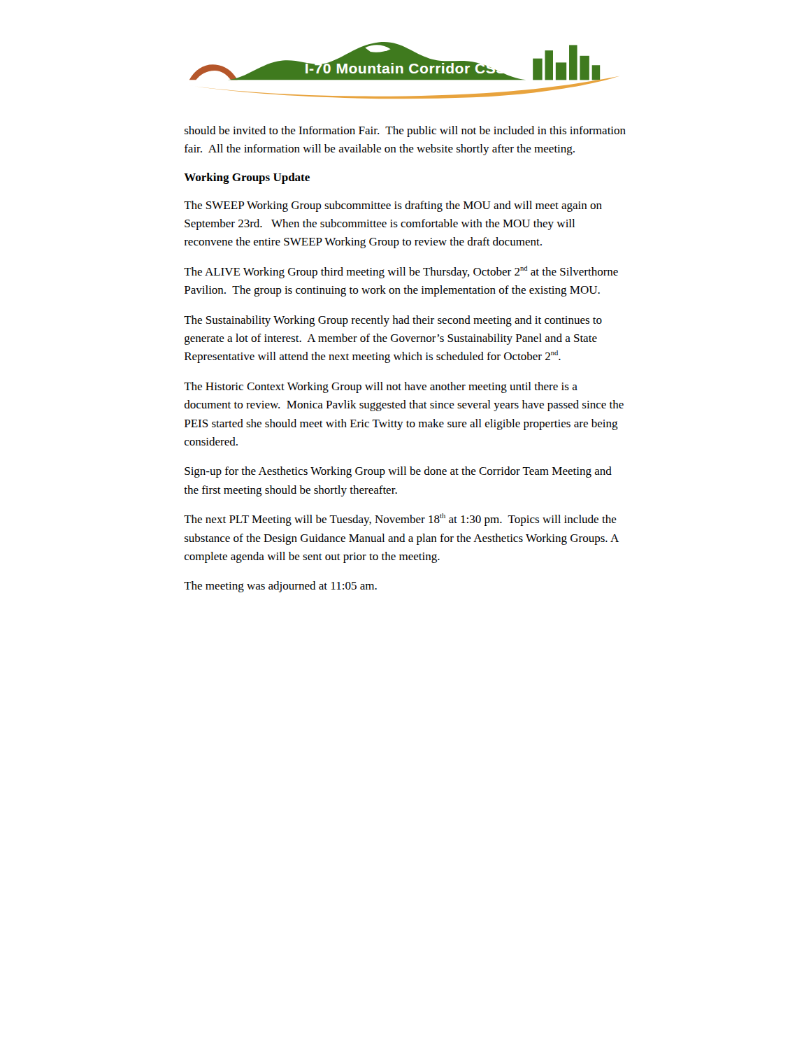I-70 Mountain Corridor CSS Partnerships Powered by Context
should be invited to the Information Fair. The public will not be included in this information fair. All the information will be available on the website shortly after the meeting.
Working Groups Update
The SWEEP Working Group subcommittee is drafting the MOU and will meet again on September 23rd. When the subcommittee is comfortable with the MOU they will reconvene the entire SWEEP Working Group to review the draft document.
The ALIVE Working Group third meeting will be Thursday, October 2nd at the Silverthorne Pavilion. The group is continuing to work on the implementation of the existing MOU.
The Sustainability Working Group recently had their second meeting and it continues to generate a lot of interest. A member of the Governor’s Sustainability Panel and a State Representative will attend the next meeting which is scheduled for October 2nd.
The Historic Context Working Group will not have another meeting until there is a document to review. Monica Pavlik suggested that since several years have passed since the PEIS started she should meet with Eric Twitty to make sure all eligible properties are being considered.
Sign-up for the Aesthetics Working Group will be done at the Corridor Team Meeting and the first meeting should be shortly thereafter.
The next PLT Meeting will be Tuesday, November 18th at 1:30 pm. Topics will include the substance of the Design Guidance Manual and a plan for the Aesthetics Working Groups. A complete agenda will be sent out prior to the meeting.
The meeting was adjourned at 11:05 am.